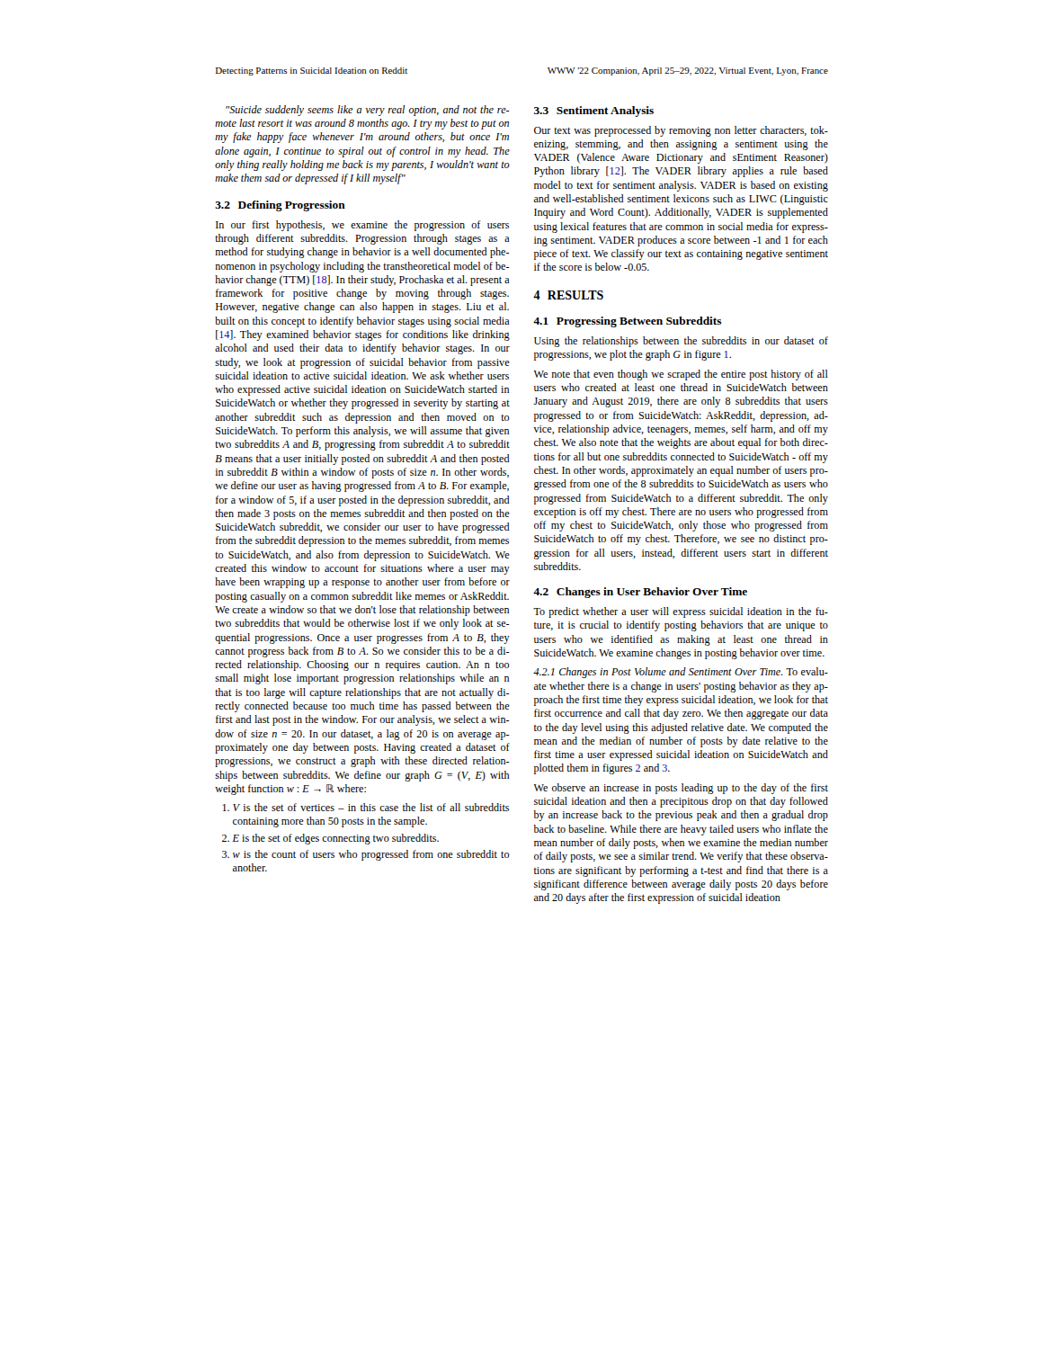Detecting Patterns in Suicidal Ideation on Reddit
WWW '22 Companion, April 25–29, 2022, Virtual Event, Lyon, France
"Suicide suddenly seems like a very real option, and not the remote last resort it was around 8 months ago. I try my best to put on my fake happy face whenever I'm around others, but once I'm alone again, I continue to spiral out of control in my head. The only thing really holding me back is my parents, I wouldn't want to make them sad or depressed if I kill myself"
3.2 Defining Progression
In our first hypothesis, we examine the progression of users through different subreddits. Progression through stages as a method for studying change in behavior is a well documented phenomenon in psychology including the transtheoretical model of behavior change (TTM) [18]. In their study, Prochaska et al. present a framework for positive change by moving through stages. However, negative change can also happen in stages. Liu et al. built on this concept to identify behavior stages using social media [14]. They examined behavior stages for conditions like drinking alcohol and used their data to identify behavior stages. In our study, we look at progression of suicidal behavior from passive suicidal ideation to active suicidal ideation. We ask whether users who expressed active suicidal ideation on SuicideWatch started in SuicideWatch or whether they progressed in severity by starting at another subreddit such as depression and then moved on to SuicideWatch. To perform this analysis, we will assume that given two subreddits A and B, progressing from subreddit A to subreddit B means that a user initially posted on subreddit A and then posted in subreddit B within a window of posts of size n. In other words, we define our user as having progressed from A to B. For example, for a window of 5, if a user posted in the depression subreddit, and then made 3 posts on the memes subreddit and then posted on the SuicideWatch subreddit, we consider our user to have progressed from the subreddit depression to the memes subreddit, from memes to SuicideWatch, and also from depression to SuicideWatch. We created this window to account for situations where a user may have been wrapping up a response to another user from before or posting casually on a common subreddit like memes or AskReddit. We create a window so that we don't lose that relationship between two subreddits that would be otherwise lost if we only look at sequential progressions. Once a user progresses from A to B, they cannot progress back from B to A. So we consider this to be a directed relationship. Choosing our n requires caution. An n too small might lose important progression relationships while an n that is too large will capture relationships that are not actually directly connected because too much time has passed between the first and last post in the window. For our analysis, we select a window of size n = 20. In our dataset, a lag of 20 is on average approximately one day between posts. Having created a dataset of progressions, we construct a graph with these directed relationships between subreddits. We define our graph G = (V, E) with weight function w : E → ℝ where:
V is the set of vertices – in this case the list of all subreddits containing more than 50 posts in the sample.
E is the set of edges connecting two subreddits.
w is the count of users who progressed from one subreddit to another.
3.3 Sentiment Analysis
Our text was preprocessed by removing non letter characters, tokenizing, stemming, and then assigning a sentiment using the VADER (Valence Aware Dictionary and sEntiment Reasoner) Python library [12]. The VADER library applies a rule based model to text for sentiment analysis. VADER is based on existing and well-established sentiment lexicons such as LIWC (Linguistic Inquiry and Word Count). Additionally, VADER is supplemented using lexical features that are common in social media for expressing sentiment. VADER produces a score between -1 and 1 for each piece of text. We classify our text as containing negative sentiment if the score is below -0.05.
4 RESULTS
4.1 Progressing Between Subreddits
Using the relationships between the subreddits in our dataset of progressions, we plot the graph G in figure 1.
We note that even though we scraped the entire post history of all users who created at least one thread in SuicideWatch between January and August 2019, there are only 8 subreddits that users progressed to or from SuicideWatch: AskReddit, depression, advice, relationship advice, teenagers, memes, self harm, and off my chest. We also note that the weights are about equal for both directions for all but one subreddits connected to SuicideWatch - off my chest. In other words, approximately an equal number of users progressed from one of the 8 subreddits to SuicideWatch as users who progressed from SuicideWatch to a different subreddit. The only exception is off my chest. There are no users who progressed from off my chest to SuicideWatch, only those who progressed from SuicideWatch to off my chest. Therefore, we see no distinct progression for all users, instead, different users start in different subreddits.
4.2 Changes in User Behavior Over Time
To predict whether a user will express suicidal ideation in the future, it is crucial to identify posting behaviors that are unique to users who we identified as making at least one thread in SuicideWatch. We examine changes in posting behavior over time.
4.2.1 Changes in Post Volume and Sentiment Over Time.
To evaluate whether there is a change in users' posting behavior as they approach the first time they express suicidal ideation, we look for that first occurrence and call that day zero. We then aggregate our data to the day level using this adjusted relative date. We computed the mean and the median of number of posts by date relative to the first time a user expressed suicidal ideation on SuicideWatch and plotted them in figures 2 and 3.
We observe an increase in posts leading up to the day of the first suicidal ideation and then a precipitous drop on that day followed by an increase back to the previous peak and then a gradual drop back to baseline. While there are heavy tailed users who inflate the mean number of daily posts, when we examine the median number of daily posts, we see a similar trend. We verify that these observations are significant by performing a t-test and find that there is a significant difference between average daily posts 20 days before and 20 days after the first expression of suicidal ideation